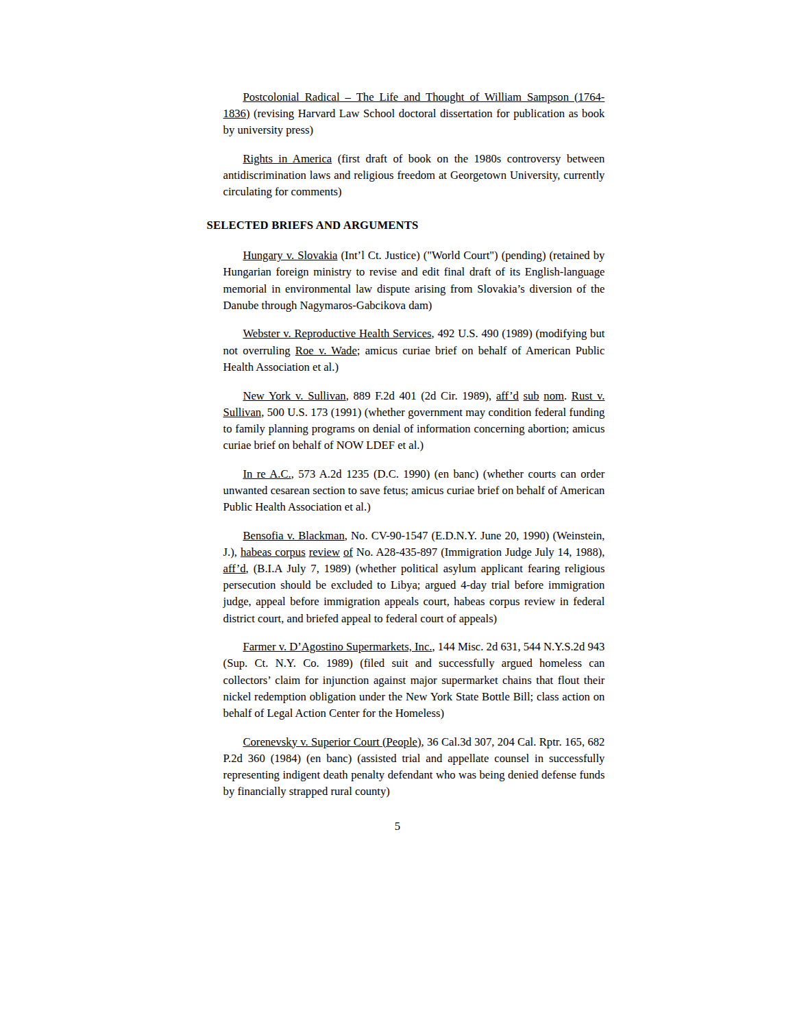Postcolonial Radical – The Life and Thought of William Sampson (1764-1836) (revising Harvard Law School doctoral dissertation for publication as book by university press)
Rights in America (first draft of book on the 1980s controversy between antidiscrimination laws and religious freedom at Georgetown University, currently circulating for comments)
SELECTED BRIEFS AND ARGUMENTS
Hungary v. Slovakia (Int’l Ct. Justice) ("World Court") (pending) (retained by Hungarian foreign ministry to revise and edit final draft of its English-language memorial in environmental law dispute arising from Slovakia’s diversion of the Danube through Nagymaros-Gabcikova dam)
Webster v. Reproductive Health Services, 492 U.S. 490 (1989) (modifying but not overruling Roe v. Wade; amicus curiae brief on behalf of American Public Health Association et al.)
New York v. Sullivan, 889 F.2d 401 (2d Cir. 1989), aff’d sub nom. Rust v. Sullivan, 500 U.S. 173 (1991) (whether government may condition federal funding to family planning programs on denial of information concerning abortion; amicus curiae brief on behalf of NOW LDEF et al.)
In re A.C., 573 A.2d 1235 (D.C. 1990) (en banc) (whether courts can order unwanted cesarean section to save fetus; amicus curiae brief on behalf of American Public Health Association et al.)
Bensofia v. Blackman, No. CV-90-1547 (E.D.N.Y. June 20, 1990) (Weinstein, J.), habeas corpus review of No. A28-435-897 (Immigration Judge July 14, 1988), aff’d, (B.I.A July 7, 1989) (whether political asylum applicant fearing religious persecution should be excluded to Libya; argued 4-day trial before immigration judge, appeal before immigration appeals court, habeas corpus review in federal district court, and briefed appeal to federal court of appeals)
Farmer v. D’Agostino Supermarkets, Inc., 144 Misc. 2d 631, 544 N.Y.S.2d 943 (Sup. Ct. N.Y. Co. 1989) (filed suit and successfully argued homeless can collectors’ claim for injunction against major supermarket chains that flout their nickel redemption obligation under the New York State Bottle Bill; class action on behalf of Legal Action Center for the Homeless)
Corenevsky v. Superior Court (People), 36 Cal.3d 307, 204 Cal. Rptr. 165, 682 P.2d 360 (1984) (en banc) (assisted trial and appellate counsel in successfully representing indigent death penalty defendant who was being denied defense funds by financially strapped rural county)
5